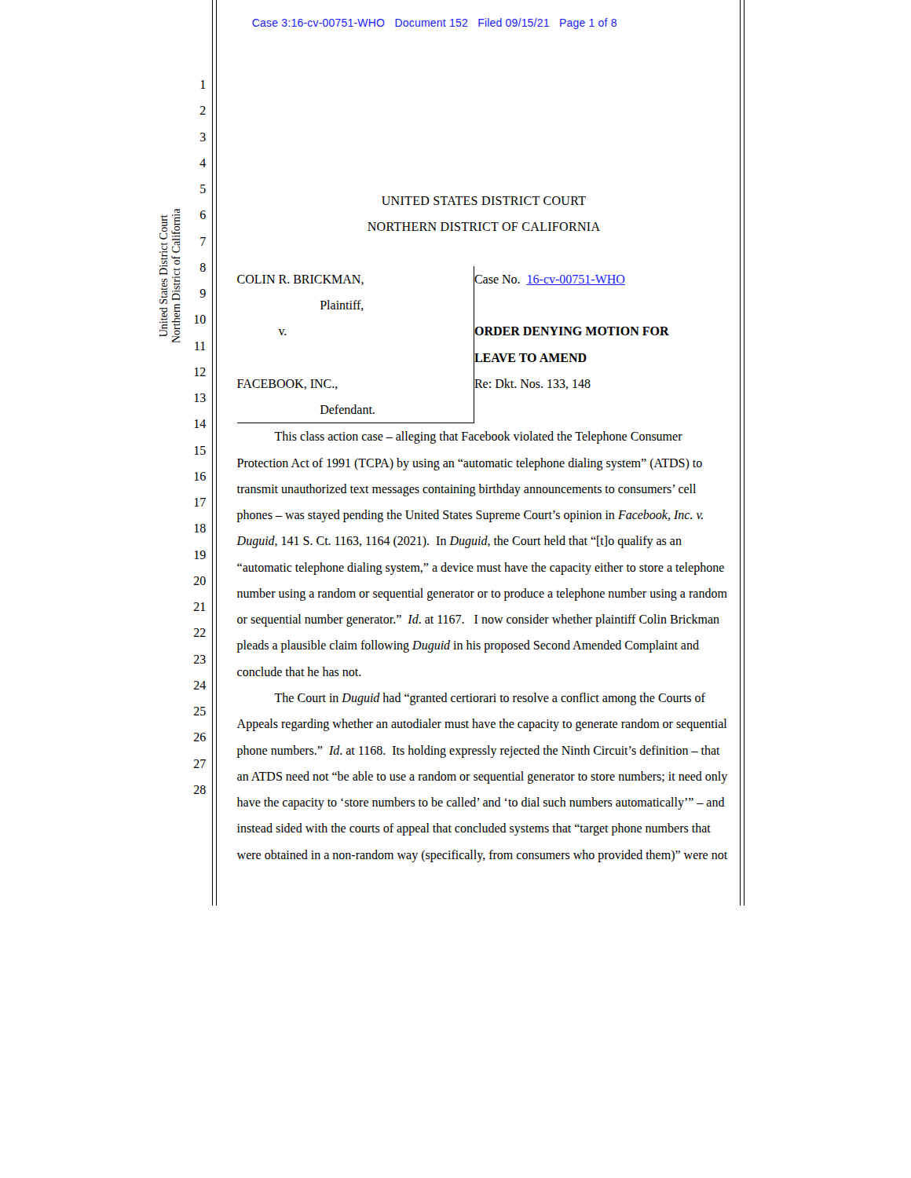Case 3:16-cv-00751-WHO Document 152 Filed 09/15/21 Page 1 of 8
1
2
3
4
5
6
7
8
9
10
11
12
13
14
15
16
17
18
19
20
21
22
23
24
25
26
27
28
United States District Court
Northern District of California
UNITED STATES DISTRICT COURT
NORTHERN DISTRICT OF CALIFORNIA
| COLIN R. BRICKMAN, | Case No. 16-cv-00751-WHO |
| Plaintiff, | |
| v. | ORDER DENYING MOTION FOR LEAVE TO AMEND |
| FACEBOOK, INC., | Re: Dkt. Nos. 133, 148 |
| Defendant. | |
This class action case – alleging that Facebook violated the Telephone Consumer Protection Act of 1991 (TCPA) by using an “automatic telephone dialing system” (ATDS) to transmit unauthorized text messages containing birthday announcements to consumers’ cell phones – was stayed pending the United States Supreme Court’s opinion in Facebook, Inc. v. Duguid, 141 S. Ct. 1163, 1164 (2021). In Duguid, the Court held that “[t]o qualify as an “automatic telephone dialing system,” a device must have the capacity either to store a telephone number using a random or sequential generator or to produce a telephone number using a random or sequential number generator.” Id. at 1167. I now consider whether plaintiff Colin Brickman pleads a plausible claim following Duguid in his proposed Second Amended Complaint and conclude that he has not.
The Court in Duguid had “granted certiorari to resolve a conflict among the Courts of Appeals regarding whether an autodialer must have the capacity to generate random or sequential phone numbers.” Id. at 1168. Its holding expressly rejected the Ninth Circuit’s definition – that an ATDS need not “be able to use a random or sequential generator to store numbers; it need only have the capacity to ‘store numbers to be called’ and ‘to dial such numbers automatically’” – and instead sided with the courts of appeal that concluded systems that “target phone numbers that were obtained in a non-random way (specifically, from consumers who provided them)” were not